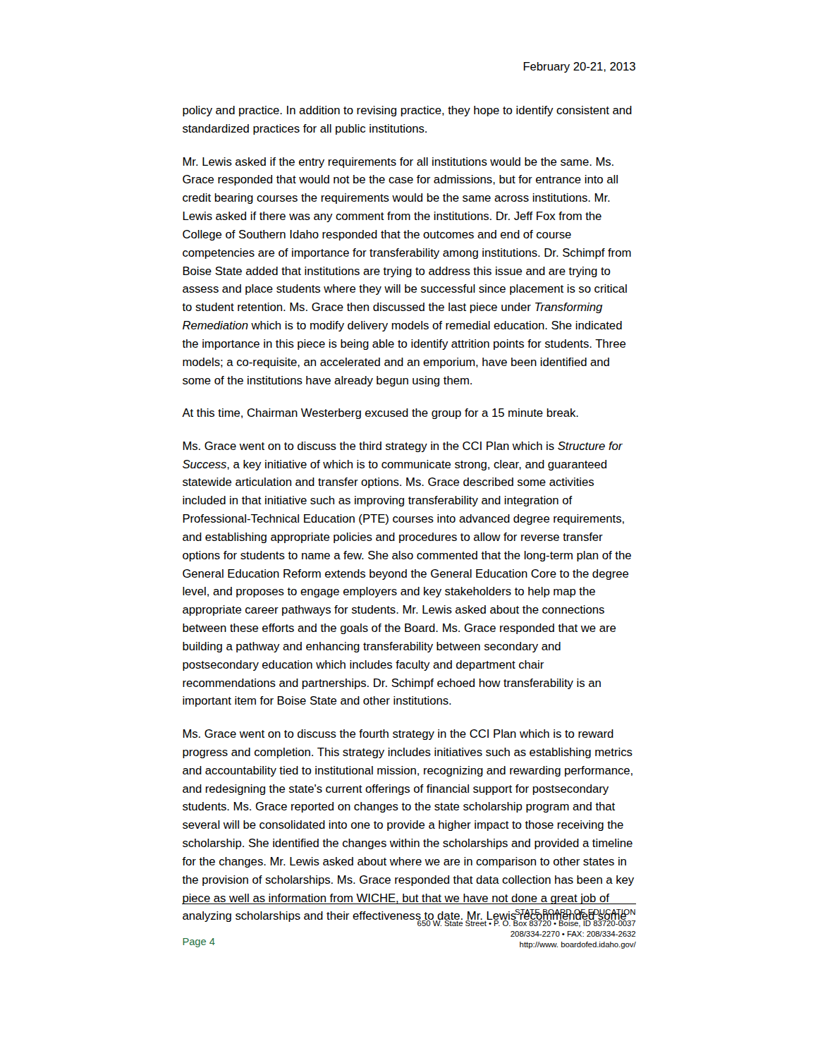February 20-21, 2013
policy and practice. In addition to revising practice, they hope to identify consistent and standardized practices for all public institutions.
Mr. Lewis asked if the entry requirements for all institutions would be the same. Ms. Grace responded that would not be the case for admissions, but for entrance into all credit bearing courses the requirements would be the same across institutions. Mr. Lewis asked if there was any comment from the institutions. Dr. Jeff Fox from the College of Southern Idaho responded that the outcomes and end of course competencies are of importance for transferability among institutions. Dr. Schimpf from Boise State added that institutions are trying to address this issue and are trying to assess and place students where they will be successful since placement is so critical to student retention. Ms. Grace then discussed the last piece under Transforming Remediation which is to modify delivery models of remedial education. She indicated the importance in this piece is being able to identify attrition points for students. Three models; a co-requisite, an accelerated and an emporium, have been identified and some of the institutions have already begun using them.
At this time, Chairman Westerberg excused the group for a 15 minute break.
Ms. Grace went on to discuss the third strategy in the CCI Plan which is Structure for Success, a key initiative of which is to communicate strong, clear, and guaranteed statewide articulation and transfer options. Ms. Grace described some activities included in that initiative such as improving transferability and integration of Professional-Technical Education (PTE) courses into advanced degree requirements, and establishing appropriate policies and procedures to allow for reverse transfer options for students to name a few. She also commented that the long-term plan of the General Education Reform extends beyond the General Education Core to the degree level, and proposes to engage employers and key stakeholders to help map the appropriate career pathways for students. Mr. Lewis asked about the connections between these efforts and the goals of the Board. Ms. Grace responded that we are building a pathway and enhancing transferability between secondary and postsecondary education which includes faculty and department chair recommendations and partnerships. Dr. Schimpf echoed how transferability is an important item for Boise State and other institutions.
Ms. Grace went on to discuss the fourth strategy in the CCI Plan which is to reward progress and completion. This strategy includes initiatives such as establishing metrics and accountability tied to institutional mission, recognizing and rewarding performance, and redesigning the state's current offerings of financial support for postsecondary students. Ms. Grace reported on changes to the state scholarship program and that several will be consolidated into one to provide a higher impact to those receiving the scholarship. She identified the changes within the scholarships and provided a timeline for the changes. Mr. Lewis asked about where we are in comparison to other states in the provision of scholarships. Ms. Grace responded that data collection has been a key piece as well as information from WICHE, but that we have not done a great job of analyzing scholarships and their effectiveness to date. Mr. Lewis recommended some
Page 4
STATE BOARD OF EDUCATION
650 W. State Street • P. O. Box 83720 • Boise, ID 83720-0037
208/334-2270 • FAX: 208/334-2632
http://www. boardofed.idaho.gov/